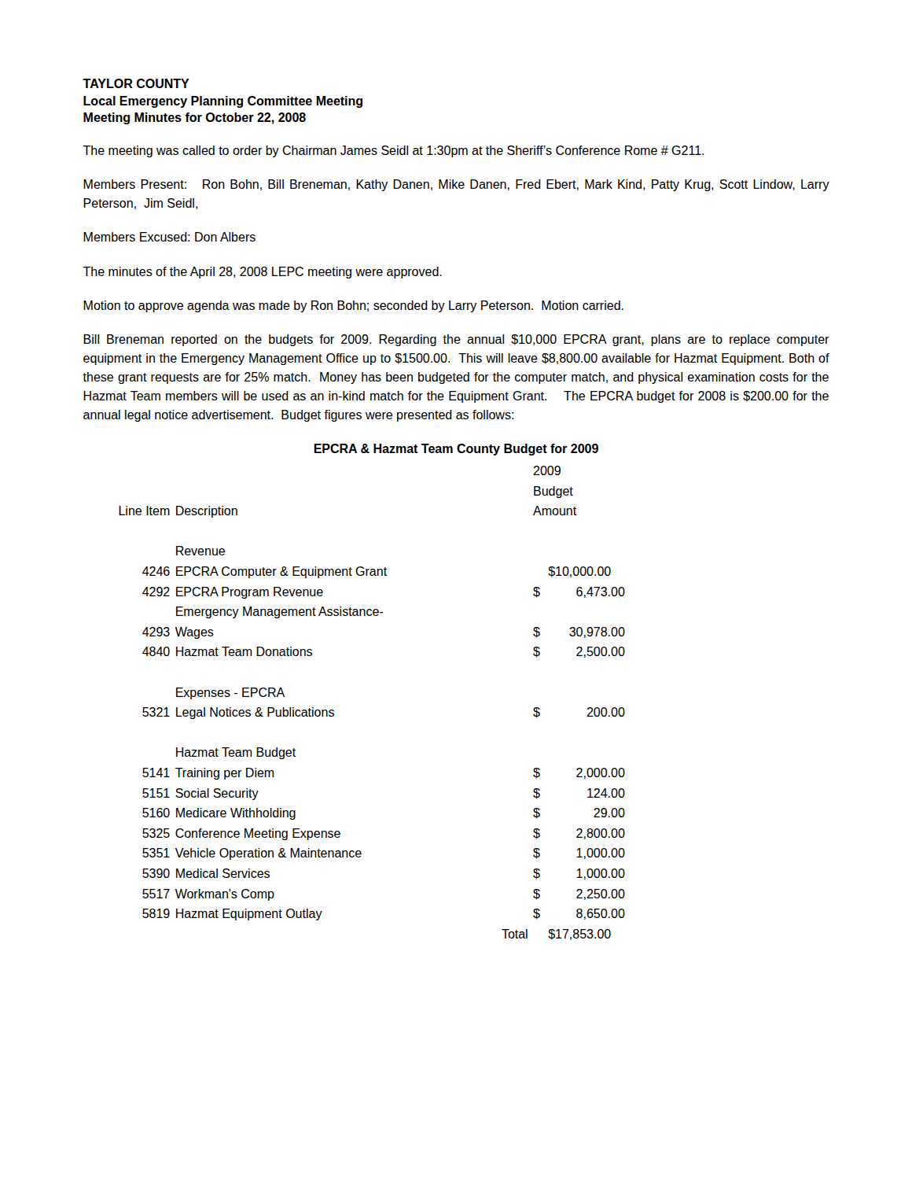TAYLOR COUNTY
Local Emergency Planning Committee Meeting
Meeting Minutes for October 22, 2008
The meeting was called to order by Chairman James Seidl at 1:30pm at the Sheriff’s Conference Rome # G211.
Members Present: Ron Bohn, Bill Breneman, Kathy Danen, Mike Danen, Fred Ebert, Mark Kind, Patty Krug, Scott Lindow, Larry Peterson, Jim Seidl,
Members Excused: Don Albers
The minutes of the April 28, 2008 LEPC meeting were approved.
Motion to approve agenda was made by Ron Bohn; seconded by Larry Peterson. Motion carried.
Bill Breneman reported on the budgets for 2009. Regarding the annual $10,000 EPCRA grant, plans are to replace computer equipment in the Emergency Management Office up to $1500.00. This will leave $8,800.00 available for Hazmat Equipment. Both of these grant requests are for 25% match. Money has been budgeted for the computer match, and physical examination costs for the Hazmat Team members will be used as an in-kind match for the Equipment Grant. The EPCRA budget for 2008 is $200.00 for the annual legal notice advertisement. Budget figures were presented as follows:
EPCRA & Hazmat Team County Budget for 2009
| | | 2009 |
| | | Budget |
| Line Item | Description | Amount |
| | Revenue | |
| 4246 | EPCRA Computer & Equipment Grant | $10,000.00 |
| 4292 | EPCRA Program Revenue | $ 6,473.00 |
| | Emergency Management Assistance- | |
| 4293 | Wages | $ 30,978.00 |
| 4840 | Hazmat Team Donations | $ 2,500.00 |
| | Expenses - EPCRA | |
| 5321 | Legal Notices & Publications | $ 200.00 |
| | Hazmat Team Budget | |
| 5141 | Training per Diem | $ 2,000.00 |
| 5151 | Social Security | $ 124.00 |
| 5160 | Medicare Withholding | $ 29.00 |
| 5325 | Conference Meeting Expense | $ 2,800.00 |
| 5351 | Vehicle Operation & Maintenance | $ 1,000.00 |
| 5390 | Medical Services | $ 1,000.00 |
| 5517 | Workman's Comp | $ 2,250.00 |
| 5819 | Hazmat Equipment Outlay | $ 8,650.00 |
| | Total | $17,853.00 |